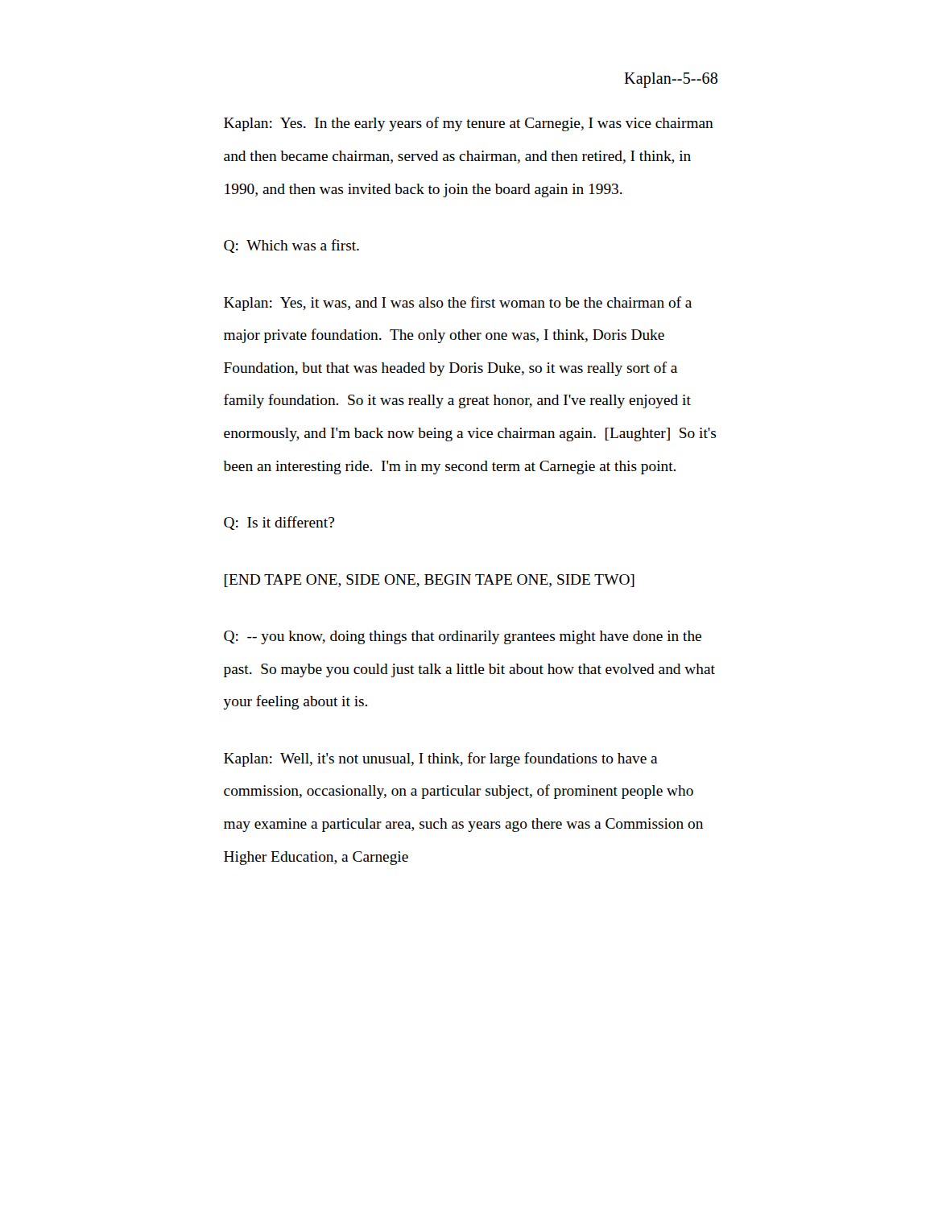Kaplan--5--68
Kaplan: Yes. In the early years of my tenure at Carnegie, I was vice chairman and then became chairman, served as chairman, and then retired, I think, in 1990, and then was invited back to join the board again in 1993.
Q: Which was a first.
Kaplan: Yes, it was, and I was also the first woman to be the chairman of a major private foundation. The only other one was, I think, Doris Duke Foundation, but that was headed by Doris Duke, so it was really sort of a family foundation. So it was really a great honor, and I've really enjoyed it enormously, and I'm back now being a vice chairman again. [Laughter] So it's been an interesting ride. I'm in my second term at Carnegie at this point.
Q: Is it different?
[END TAPE ONE, SIDE ONE, BEGIN TAPE ONE, SIDE TWO]
Q: -- you know, doing things that ordinarily grantees might have done in the past. So maybe you could just talk a little bit about how that evolved and what your feeling about it is.
Kaplan: Well, it's not unusual, I think, for large foundations to have a commission, occasionally, on a particular subject, of prominent people who may examine a particular area, such as years ago there was a Commission on Higher Education, a Carnegie